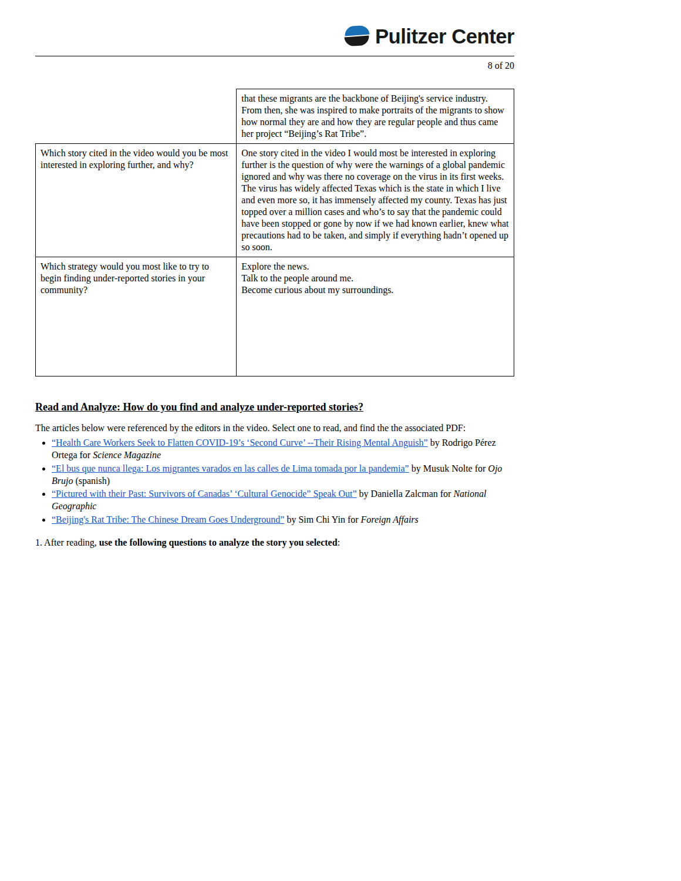Pulitzer Center
8 of 20
| | that these migrants are the backbone of Beijing's service industry. From then, she was inspired to make portraits of the migrants to show how normal they are and how they are regular people and thus came her project “Beijing’s Rat Tribe”. |
| Which story cited in the video would you be most interested in exploring further, and why? | One story cited in the video I would most be interested in exploring further is the question of why were the warnings of a global pandemic ignored and why was there no coverage on the virus in its first weeks. The virus has widely affected Texas which is the state in which I live and even more so, it has immensely affected my county. Texas has just topped over a million cases and who’s to say that the pandemic could have been stopped or gone by now if we had known earlier, knew what precautions had to be taken, and simply if everything hadn’t opened up so soon. |
| Which strategy would you most like to try to begin finding under-reported stories in your community? | Explore the news. Talk to the people around me. Become curious about my surroundings. |
Read and Analyze: How do you find and analyze under-reported stories?
The articles below were referenced by the editors in the video. Select one to read, and find the the associated PDF:
“Health Care Workers Seek to Flatten COVID-19’s ‘Second Curve’ --Their Rising Mental Anguish” by Rodrigo Pérez Ortega for Science Magazine
“El bus que nunca llega: Los migrantes varados en las calles de Lima tomada por la pandemia” by Musuk Nolte for Ojo Brujo (spanish)
“Pictured with their Past: Survivors of Canadas’ ‘Cultural Genocide” Speak Out” by Daniella Zalcman for National Geographic
“Beijing's Rat Tribe: The Chinese Dream Goes Underground” by Sim Chi Yin for Foreign Affairs
1. After reading, use the following questions to analyze the story you selected: